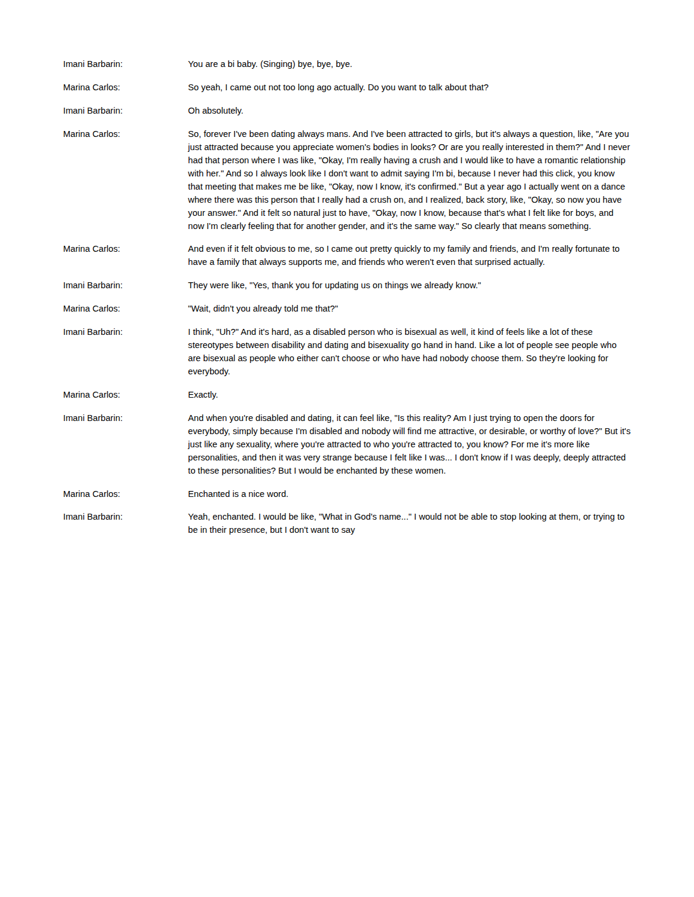| Imani Barbarin: | You are a bi baby. (Singing) bye, bye, bye. |
| Marina Carlos: | So yeah, I came out not too long ago actually. Do you want to talk about that? |
| Imani Barbarin: | Oh absolutely. |
| Marina Carlos: | So, forever I've been dating always mans. And I've been attracted to girls, but it's always a question, like, "Are you just attracted because you appreciate women's bodies in looks? Or are you really interested in them?" And I never had that person where I was like, "Okay, I'm really having a crush and I would like to have a romantic relationship with her." And so I always look like I don't want to admit saying I'm bi, because I never had this click, you know that meeting that makes me be like, "Okay, now I know, it's confirmed." But a year ago I actually went on a dance where there was this person that I really had a crush on, and I realized, back story, like, "Okay, so now you have your answer." And it felt so natural just to have, "Okay, now I know, because that's what I felt like for boys, and now I'm clearly feeling that for another gender, and it's the same way." So clearly that means something. |
| Marina Carlos: | And even if it felt obvious to me, so I came out pretty quickly to my family and friends, and I'm really fortunate to have a family that always supports me, and friends who weren't even that surprised actually. |
| Imani Barbarin: | They were like, "Yes, thank you for updating us on things we already know." |
| Marina Carlos: | "Wait, didn't you already told me that?" |
| Imani Barbarin: | I think, "Uh?" And it's hard, as a disabled person who is bisexual as well, it kind of feels like a lot of these stereotypes between disability and dating and bisexuality go hand in hand. Like a lot of people see people who are bisexual as people who either can't choose or who have had nobody choose them. So they're looking for everybody. |
| Marina Carlos: | Exactly. |
| Imani Barbarin: | And when you're disabled and dating, it can feel like, "Is this reality? Am I just trying to open the doors for everybody, simply because I'm disabled and nobody will find me attractive, or desirable, or worthy of love?" But it's just like any sexuality, where you're attracted to who you're attracted to, you know? For me it's more like personalities, and then it was very strange because I felt like I was... I don't know if I was deeply, deeply attracted to these personalities? But I would be enchanted by these women. |
| Marina Carlos: | Enchanted is a nice word. |
| Imani Barbarin: | Yeah, enchanted. I would be like, "What in God's name..." I would not be able to stop looking at them, or trying to be in their presence, but I don't want to say |